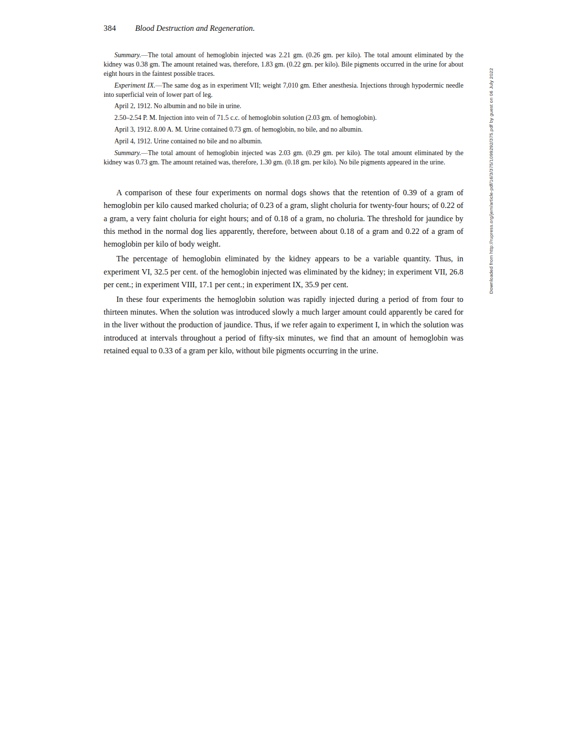384 Blood Destruction and Regeneration.
Downloaded from http://rupress.org/jem/article-pdf/16/3/375/1099292/375.pdf by guest on 06 July 2022
Summary.—The total amount of hemoglobin injected was 2.21 gm. (0.26 gm. per kilo). The total amount eliminated by the kidney was 0.38 gm. The amount retained was, therefore, 1.83 gm. (0.22 gm. per kilo). Bile pigments occurred in the urine for about eight hours in the faintest possible traces.
Experiment IX.—The same dog as in experiment VII; weight 7,010 gm. Ether anesthesia. Injections through hypodermic needle into superficial vein of lower part of leg.
April 2, 1912. No albumin and no bile in urine.
2.50–2.54 P. M. Injection into vein of 71.5 c.c. of hemoglobin solution (2.03 gm. of hemoglobin).
April 3, 1912. 8.00 A. M. Urine contained 0.73 gm. of hemoglobin, no bile, and no albumin.
April 4, 1912. Urine contained no bile and no albumin.
Summary.—The total amount of hemoglobin injected was 2.03 gm. (0.29 gm. per kilo). The total amount eliminated by the kidney was 0.73 gm. The amount retained was, therefore, 1.30 gm. (0.18 gm. per kilo). No bile pigments appeared in the urine.
A comparison of these four experiments on normal dogs shows that the retention of 0.39 of a gram of hemoglobin per kilo caused marked choluria; of 0.23 of a gram, slight choluria for twenty-four hours; of 0.22 of a gram, a very faint choluria for eight hours; and of 0.18 of a gram, no choluria. The threshold for jaundice by this method in the normal dog lies apparently, therefore, between about 0.18 of a gram and 0.22 of a gram of hemoglobin per kilo of body weight.
The percentage of hemoglobin eliminated by the kidney appears to be a variable quantity. Thus, in experiment VI, 32.5 per cent. of the hemoglobin injected was eliminated by the kidney; in experiment VII, 26.8 per cent.; in experiment VIII, 17.1 per cent.; in experiment IX, 35.9 per cent.
In these four experiments the hemoglobin solution was rapidly injected during a period of from four to thirteen minutes. When the solution was introduced slowly a much larger amount could apparently be cared for in the liver without the production of jaundice. Thus, if we refer again to experiment I, in which the solution was introduced at intervals throughout a period of fifty-six minutes, we find that an amount of hemoglobin was retained equal to 0.33 of a gram per kilo, without bile pigments occurring in the urine.